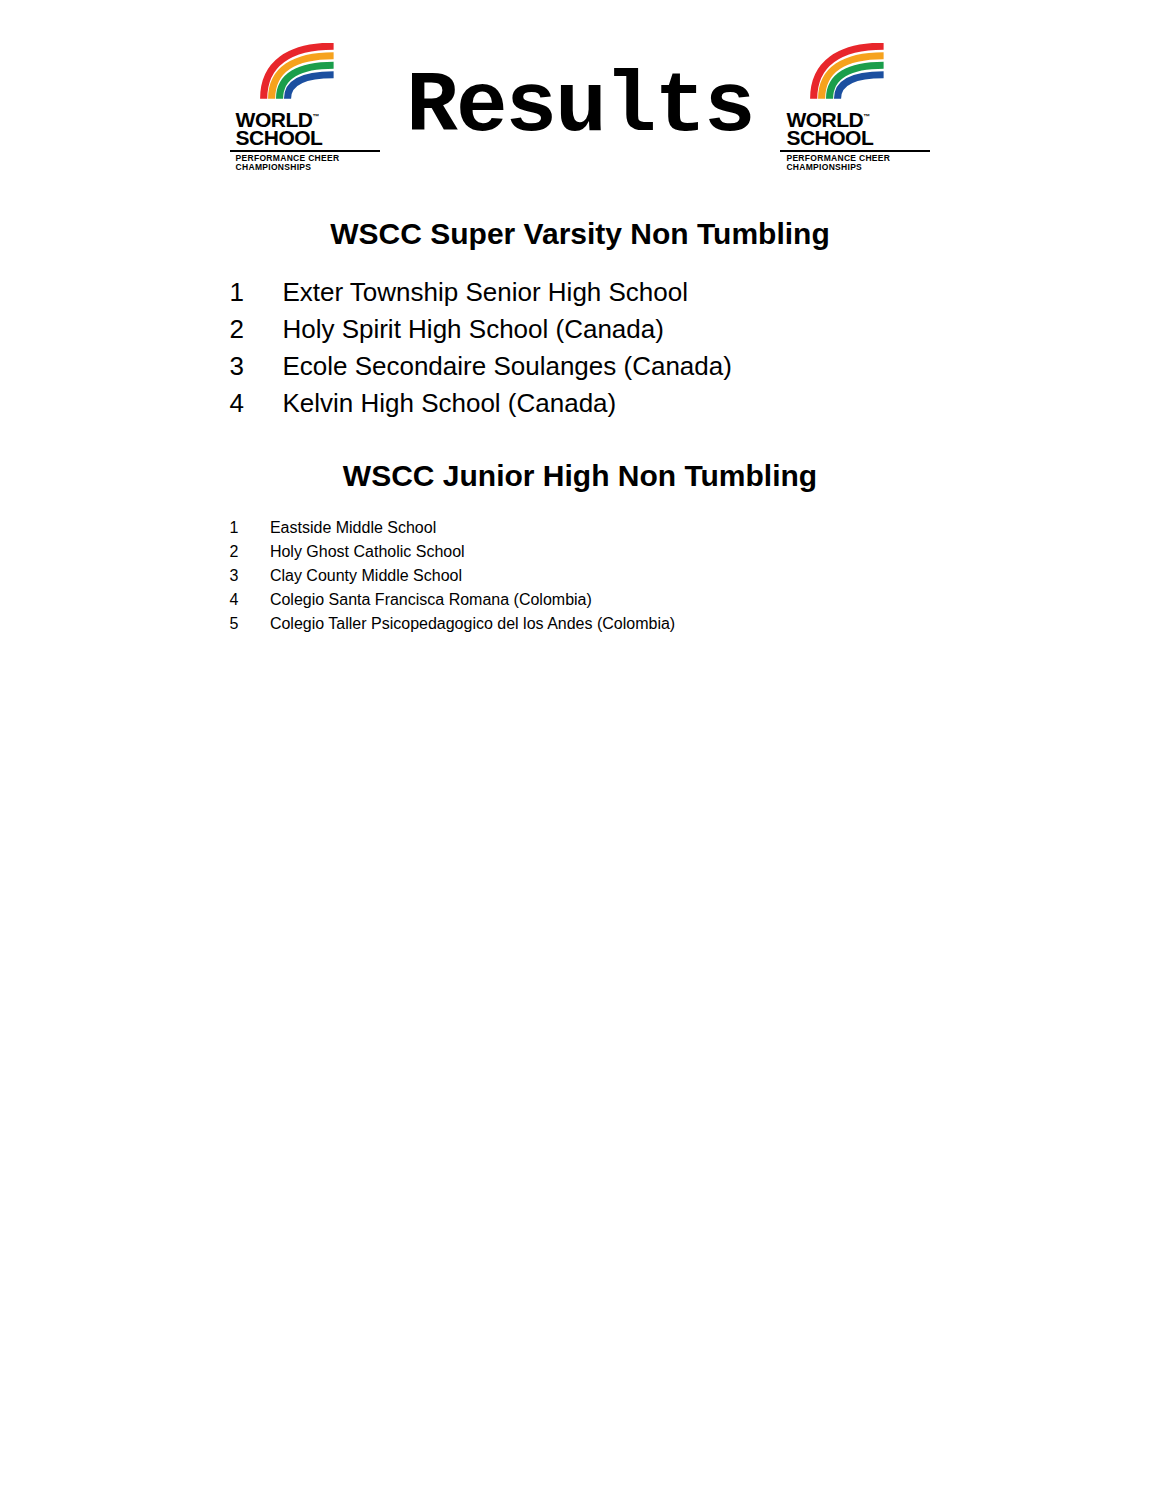WORLD™ SCHOOL
PERFORMANCE CHEER CHAMPIONSHIPS
Results
WORLD™ SCHOOL
PERFORMANCE CHEER CHAMPIONSHIPS
WSCC Super Varsity Non Tumbling
1 Exter Township Senior High School
2 Holy Spirit High School (Canada)
3 Ecole Secondaire Soulanges (Canada)
4 Kelvin High School (Canada)
WSCC Junior High Non Tumbling
1 Eastside Middle School
2 Holy Ghost Catholic School
3 Clay County Middle School
4 Colegio Santa Francisca Romana (Colombia)
5 Colegio Taller Psicopedagogico del los Andes (Colombia)